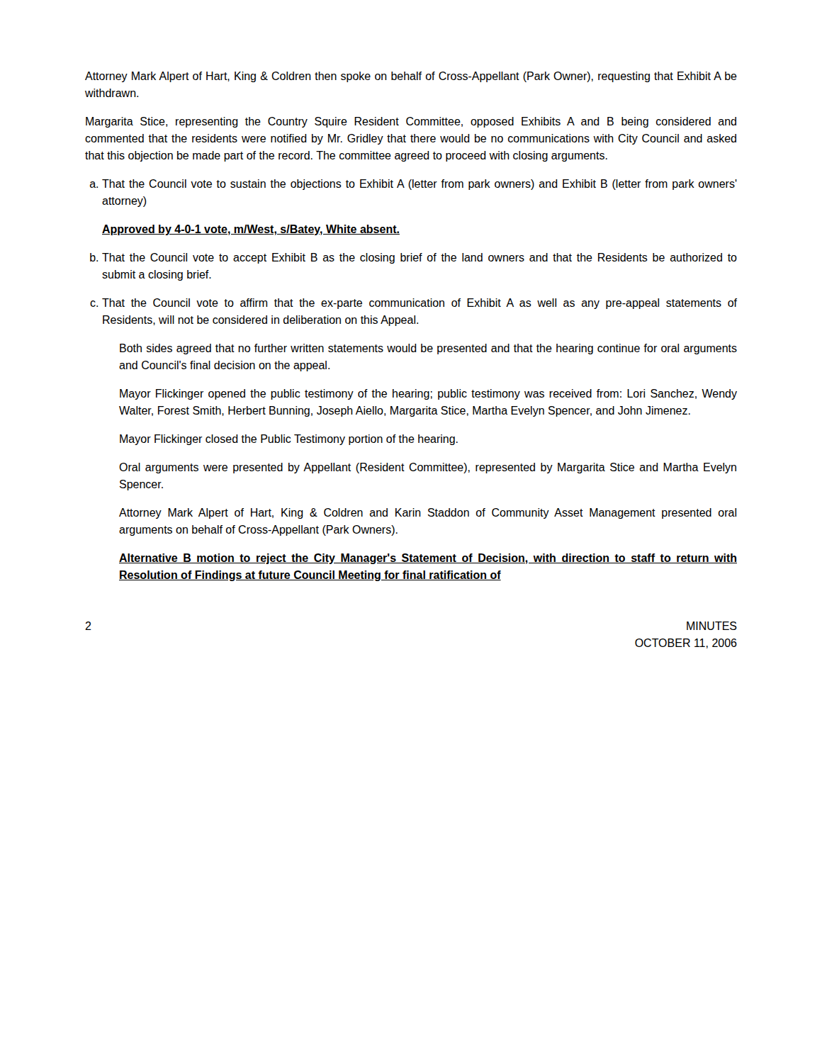Attorney Mark Alpert of Hart, King & Coldren then spoke on behalf of Cross-Appellant (Park Owner), requesting that Exhibit A be withdrawn.
Margarita Stice, representing the Country Squire Resident Committee, opposed Exhibits A and B being considered and commented that the residents were notified by Mr. Gridley that there would be no communications with City Council and asked that this objection be made part of the record. The committee agreed to proceed with closing arguments.
That the Council vote to sustain the objections to Exhibit A (letter from park owners) and Exhibit B (letter from park owners' attorney)
Approved by 4-0-1 vote, m/West, s/Batey, White absent.
That the Council vote to accept Exhibit B as the closing brief of the land owners and that the Residents be authorized to submit a closing brief.
That the Council vote to affirm that the ex-parte communication of Exhibit A as well as any pre-appeal statements of Residents, will not be considered in deliberation on this Appeal.
Both sides agreed that no further written statements would be presented and that the hearing continue for oral arguments and Council's final decision on the appeal.
Mayor Flickinger opened the public testimony of the hearing; public testimony was received from: Lori Sanchez, Wendy Walter, Forest Smith, Herbert Bunning, Joseph Aiello, Margarita Stice, Martha Evelyn Spencer, and John Jimenez.
Mayor Flickinger closed the Public Testimony portion of the hearing.
Oral arguments were presented by Appellant (Resident Committee), represented by Margarita Stice and Martha Evelyn Spencer.
Attorney Mark Alpert of Hart, King & Coldren and Karin Staddon of Community Asset Management presented oral arguments on behalf of Cross-Appellant (Park Owners).
Alternative B motion to reject the City Manager's Statement of Decision, with direction to staff to return with Resolution of Findings at future Council Meeting for final ratification of
2
MINUTES
OCTOBER 11, 2006